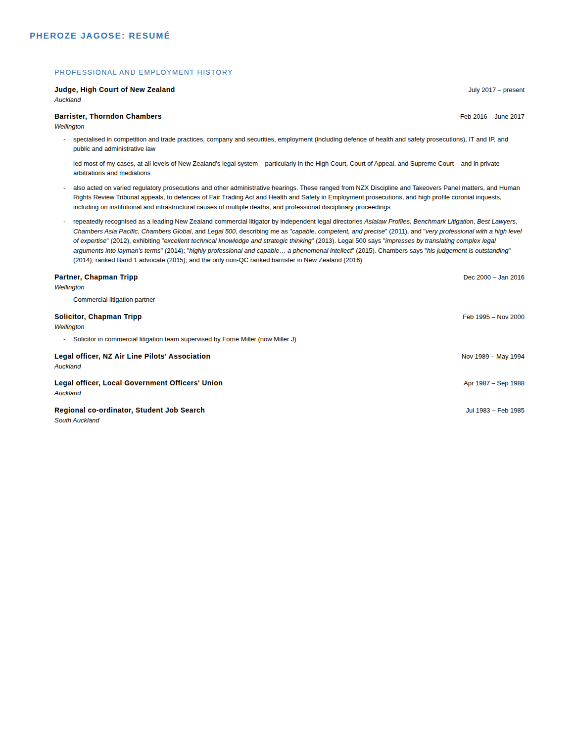PHEROZE JAGOSE: RESUMÉ
PROFESSIONAL AND EMPLOYMENT HISTORY
Judge, High Court of New Zealand July 2017 – present
Auckland
Barrister, Thorndon Chambers Feb 2016 – June 2017
Wellington
specialised in competition and trade practices, company and securities, employment (including defence of health and safety prosecutions), IT and IP, and public and administrative law
led most of my cases, at all levels of New Zealand's legal system – particularly in the High Court, Court of Appeal, and Supreme Court – and in private arbitrations and mediations
also acted on varied regulatory prosecutions and other administrative hearings. These ranged from NZX Discipline and Takeovers Panel matters, and Human Rights Review Tribunal appeals, to defences of Fair Trading Act and Health and Safety in Employment prosecutions, and high profile coronial inquests, including on institutional and infrastructural causes of multiple deaths, and professional disciplinary proceedings
repeatedly recognised as a leading New Zealand commercial litigator by independent legal directories Asialaw Profiles, Benchmark Litigation, Best Lawyers, Chambers Asia Pacific, Chambers Global, and Legal 500, describing me as "capable, competent, and precise" (2011), and "very professional with a high level of expertise" (2012), exhibiting "excellent technical knowledge and strategic thinking" (2013). Legal 500 says "impresses by translating complex legal arguments into layman's terms" (2014); "highly professional and capable… a phenomenal intellect" (2015). Chambers says "his judgement is outstanding" (2014); ranked Band 1 advocate (2015); and the only non-QC ranked barrister in New Zealand (2016)
Partner, Chapman Tripp Dec 2000 – Jan 2016
Wellington
Commercial litigation partner
Solicitor, Chapman Tripp Feb 1995 – Nov 2000
Wellington
Solicitor in commercial litigation team supervised by Forrie Miller (now Miller J)
Legal officer, NZ Air Line Pilots' Association Nov 1989 – May 1994
Auckland
Legal officer, Local Government Officers' Union Apr 1987 – Sep 1988
Auckland
Regional co-ordinator, Student Job Search Jul 1983 – Feb 1985
South Auckland